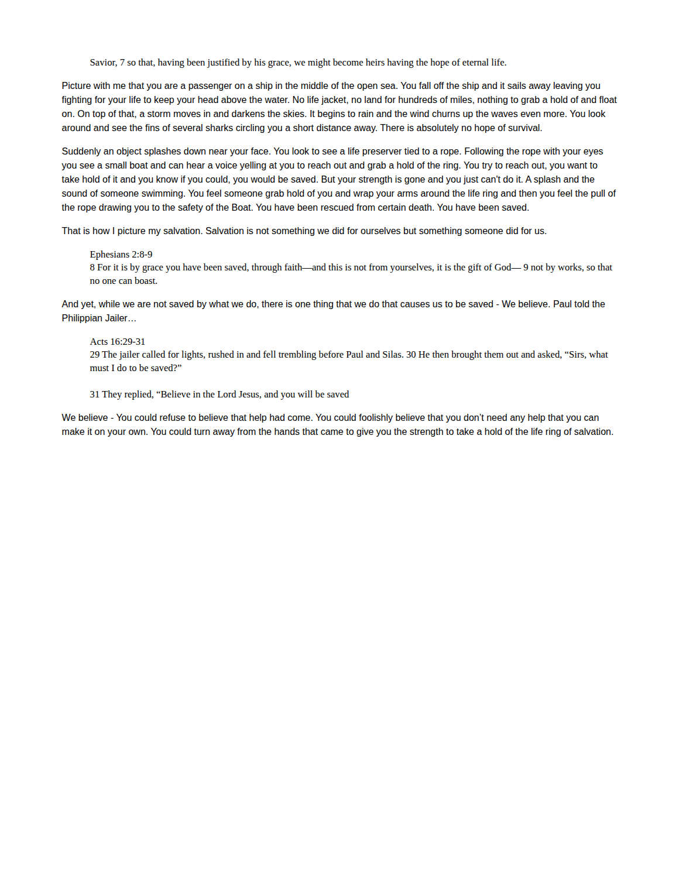Savior, 7 so that, having been justified by his grace, we might become heirs having the hope of eternal life.
Picture with me that you are a passenger on a ship in the middle of the open sea. You fall off the ship and it sails away leaving you fighting for your life to keep your head above the water. No life jacket, no land for hundreds of miles, nothing to grab a hold of and float on. On top of that, a storm moves in and darkens the skies. It begins to rain and the wind churns up the waves even more. You look around and see the fins of several sharks circling you a short distance away. There is absolutely no hope of survival.
Suddenly an object splashes down near your face. You look to see a life preserver tied to a rope. Following the rope with your eyes you see a small boat and can hear a voice yelling at you to reach out and grab a hold of the ring. You try to reach out, you want to take hold of it and you know if you could, you would be saved. But your strength is gone and you just can't do it. A splash and the sound of someone swimming. You feel someone grab hold of you and wrap your arms around the life ring and then you feel the pull of the rope drawing you to the safety of the Boat. You have been rescued from certain death. You have been saved.
That is how I picture my salvation. Salvation is not something we did for ourselves but something someone did for us.
Ephesians 2:8-9 8 For it is by grace you have been saved, through faith—and this is not from yourselves, it is the gift of God— 9 not by works, so that no one can boast.
And yet, while we are not saved by what we do, there is one thing that we do that causes us to be saved - We believe. Paul told the Philippian Jailer…
Acts 16:29-31 29 The jailer called for lights, rushed in and fell trembling before Paul and Silas. 30 He then brought them out and asked, “Sirs, what must I do to be saved?”
31 They replied, “Believe in the Lord Jesus, and you will be saved
We believe - You could refuse to believe that help had come. You could foolishly believe that you don’t need any help that you can make it on your own. You could turn away from the hands that came to give you the strength to take a hold of the life ring of salvation.